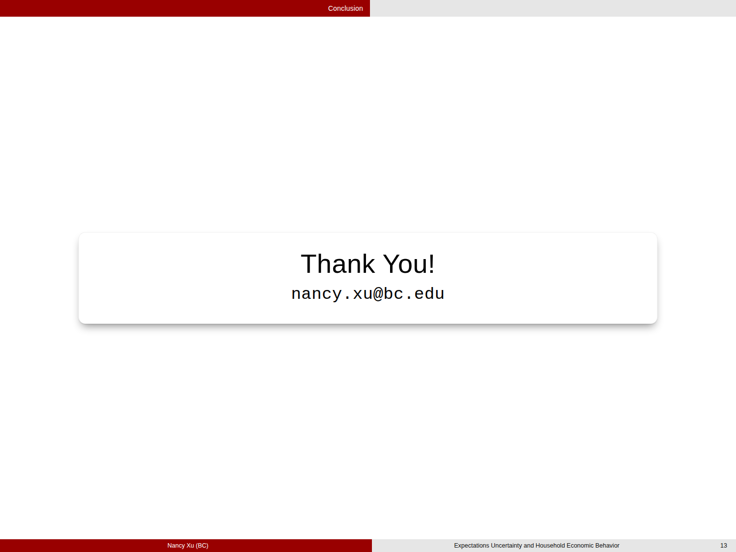Conclusion
Thank You!
nancy.xu@bc.edu
Nancy Xu (BC)
Expectations Uncertainty and Household Economic Behavior
13